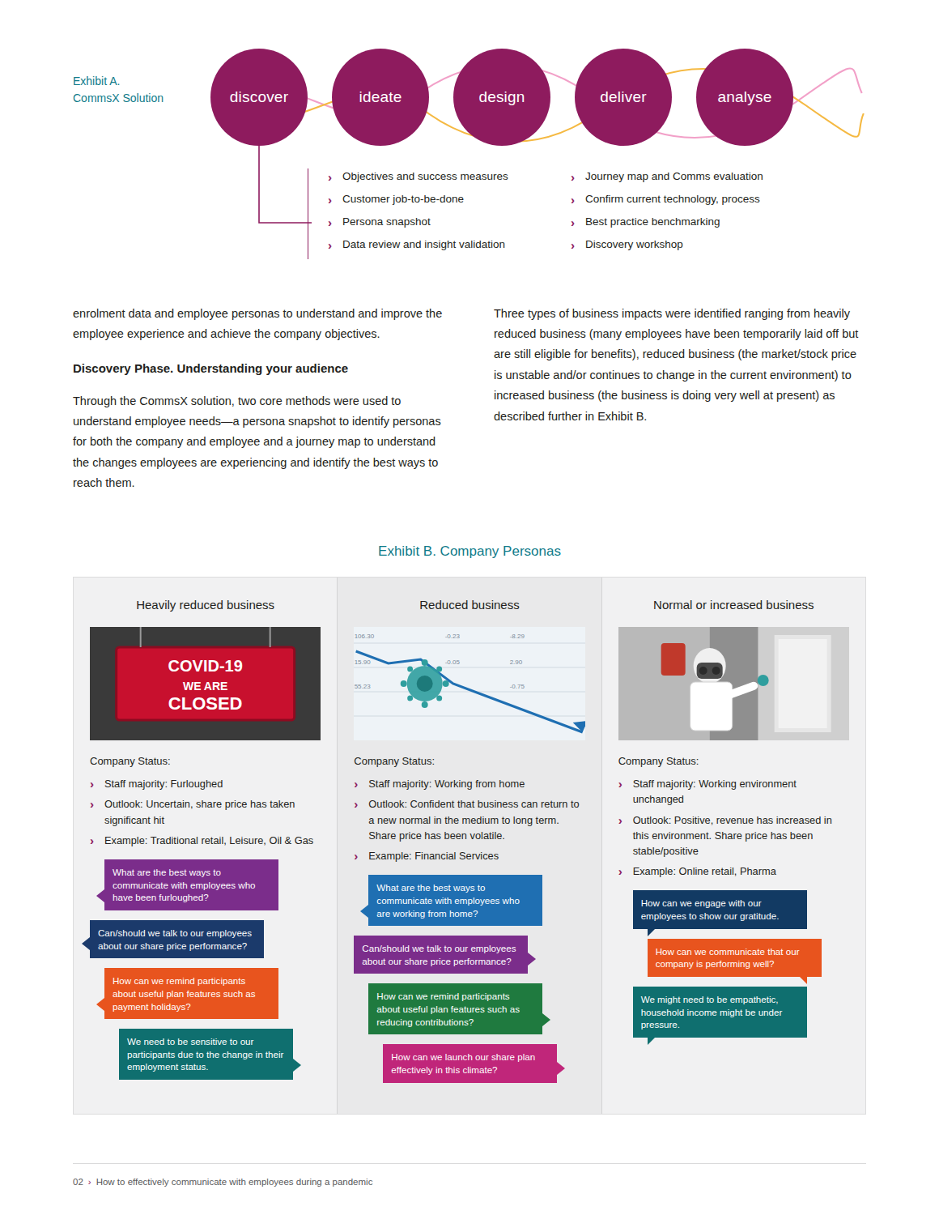Exhibit A.
CommsX Solution
discover
ideate
design
deliver
analyse
Objectives and success measures
Customer job-to-be-done
Persona snapshot
Data review and insight validation
Journey map and Comms evaluation
Confirm current technology, process
Best practice benchmarking
Discovery workshop
enrolment data and employee personas to understand and improve the employee experience and achieve the company objectives.
Discovery Phase. Understanding your audience
Through the CommsX solution, two core methods were used to understand employee needs—a persona snapshot to identify personas for both the company and employee and a journey map to understand the changes employees are experiencing and identify the best ways to reach them.
Three types of business impacts were identified ranging from heavily reduced business (many employees have been temporarily laid off but are still eligible for benefits), reduced business (the market/stock price is unstable and/or continues to change in the current environment) to increased business (the business is doing very well at present) as described further in Exhibit B.
Exhibit B. Company Personas
Heavily reduced business
COVID-19 WE ARE CLOSED
Company Status:
Staff majority: Furloughed
Outlook: Uncertain, share price has taken significant hit
Example: Traditional retail, Leisure, Oil & Gas
What are the best ways to communicate with employees who have been furloughed?
Can/should we talk to our employees about our share price performance?
How can we remind participants about useful plan features such as payment holidays?
We need to be sensitive to our participants due to the change in their employment status.
Reduced business
106.30 -0.23 -8.29 15.90 -0.05 2.90 55.23 -0.75
Company Status:
Staff majority: Working from home
Outlook: Confident that business can return to a new normal in the medium to long term. Share price has been volatile.
Example: Financial Services
What are the best ways to communicate with employees who are working from home?
Can/should we talk to our employees about our share price performance?
How can we remind participants about useful plan features such as reducing contributions?
How can we launch our share plan effectively in this climate?
Normal or increased business
Company Status:
Staff majority: Working environment unchanged
Outlook: Positive, revenue has increased in this environment. Share price has been stable/positive
Example: Online retail, Pharma
How can we engage with our employees to show our gratitude.
How can we communicate that our company is performing well?
We might need to be empathetic, household income might be under pressure.
02›How to effectively communicate with employees during a pandemic